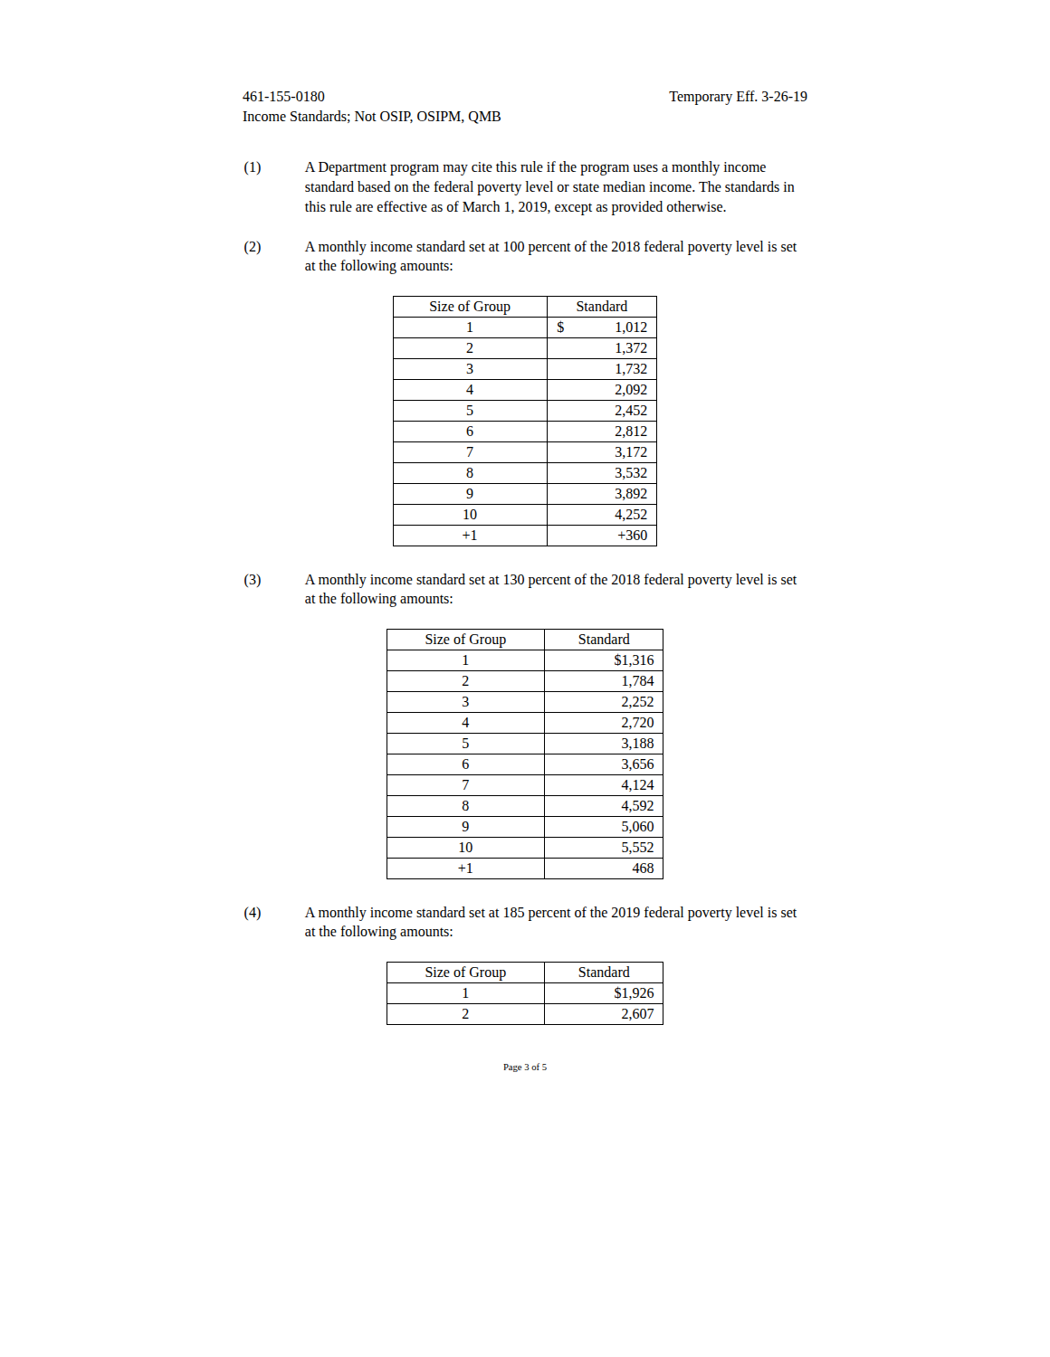461-155-0180
Temporary Eff. 3-26-19
Income Standards; Not OSIP, OSIPM, QMB
(1)
A Department program may cite this rule if the program uses a monthly income standard based on the federal poverty level or state median income. The standards in this rule are effective as of March 1, 2019, except as provided otherwise.
(2)
A monthly income standard set at 100 percent of the 2018 federal poverty level is set at the following amounts:
| Size of Group | Standard |
| --- | --- |
| 1 | $ 1,012 |
| 2 | 1,372 |
| 3 | 1,732 |
| 4 | 2,092 |
| 5 | 2,452 |
| 6 | 2,812 |
| 7 | 3,172 |
| 8 | 3,532 |
| 9 | 3,892 |
| 10 | 4,252 |
| +1 | +360 |
(3)
A monthly income standard set at 130 percent of the 2018 federal poverty level is set at the following amounts:
| Size of Group | Standard |
| --- | --- |
| 1 | $1,316 |
| 2 | 1,784 |
| 3 | 2,252 |
| 4 | 2,720 |
| 5 | 3,188 |
| 6 | 3,656 |
| 7 | 4,124 |
| 8 | 4,592 |
| 9 | 5,060 |
| 10 | 5,552 |
| +1 | 468 |
(4)
A monthly income standard set at 185 percent of the 2019 federal poverty level is set at the following amounts:
| Size of Group | Standard |
| --- | --- |
| 1 | $1,926 |
| 2 | 2,607 |
Page 3 of 5